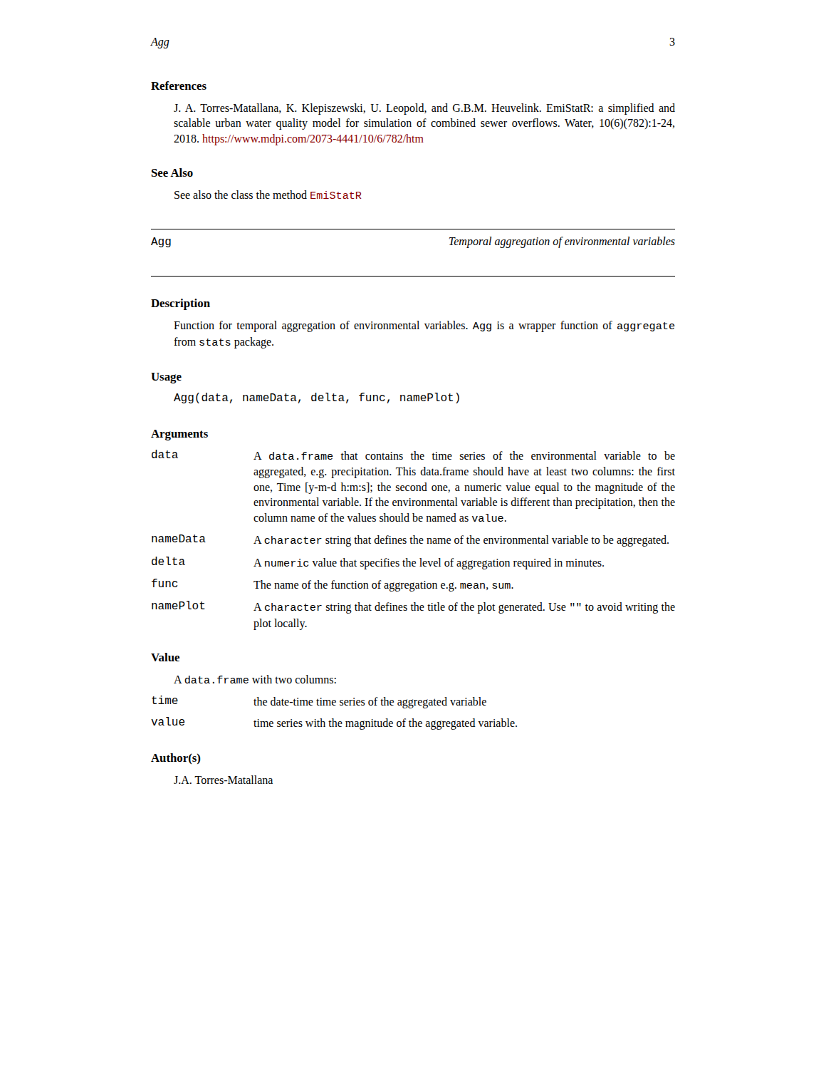Agg 3
References
J. A. Torres-Matallana, K. Klepiszewski, U. Leopold, and G.B.M. Heuvelink. EmiStatR: a simplified and scalable urban water quality model for simulation of combined sewer overflows. Water, 10(6)(782):1-24, 2018. https://www.mdpi.com/2073-4441/10/6/782/htm
See Also
See also the class the method EmiStatR
Agg Temporal aggregation of environmental variables
Description
Function for temporal aggregation of environmental variables. Agg is a wrapper function of aggregate from stats package.
Usage
Agg(data, nameData, delta, func, namePlot)
Arguments
data
A data.frame that contains the time series of the environmental variable to be aggregated, e.g. precipitation. This data.frame should have at least two columns: the first one, Time [y-m-d h:m:s]; the second one, a numeric value equal to the magnitude of the environmental variable. If the environmental variable is different than precipitation, then the column name of the values should be named as value.
nameData
A character string that defines the name of the environmental variable to be aggregated.
delta
A numeric value that specifies the level of aggregation required in minutes.
func
The name of the function of aggregation e.g. mean, sum.
namePlot
A character string that defines the title of the plot generated. Use "" to avoid writing the plot locally.
Value
A data.frame with two columns:
time
the date-time time series of the aggregated variable
value
time series with the magnitude of the aggregated variable.
Author(s)
J.A. Torres-Matallana